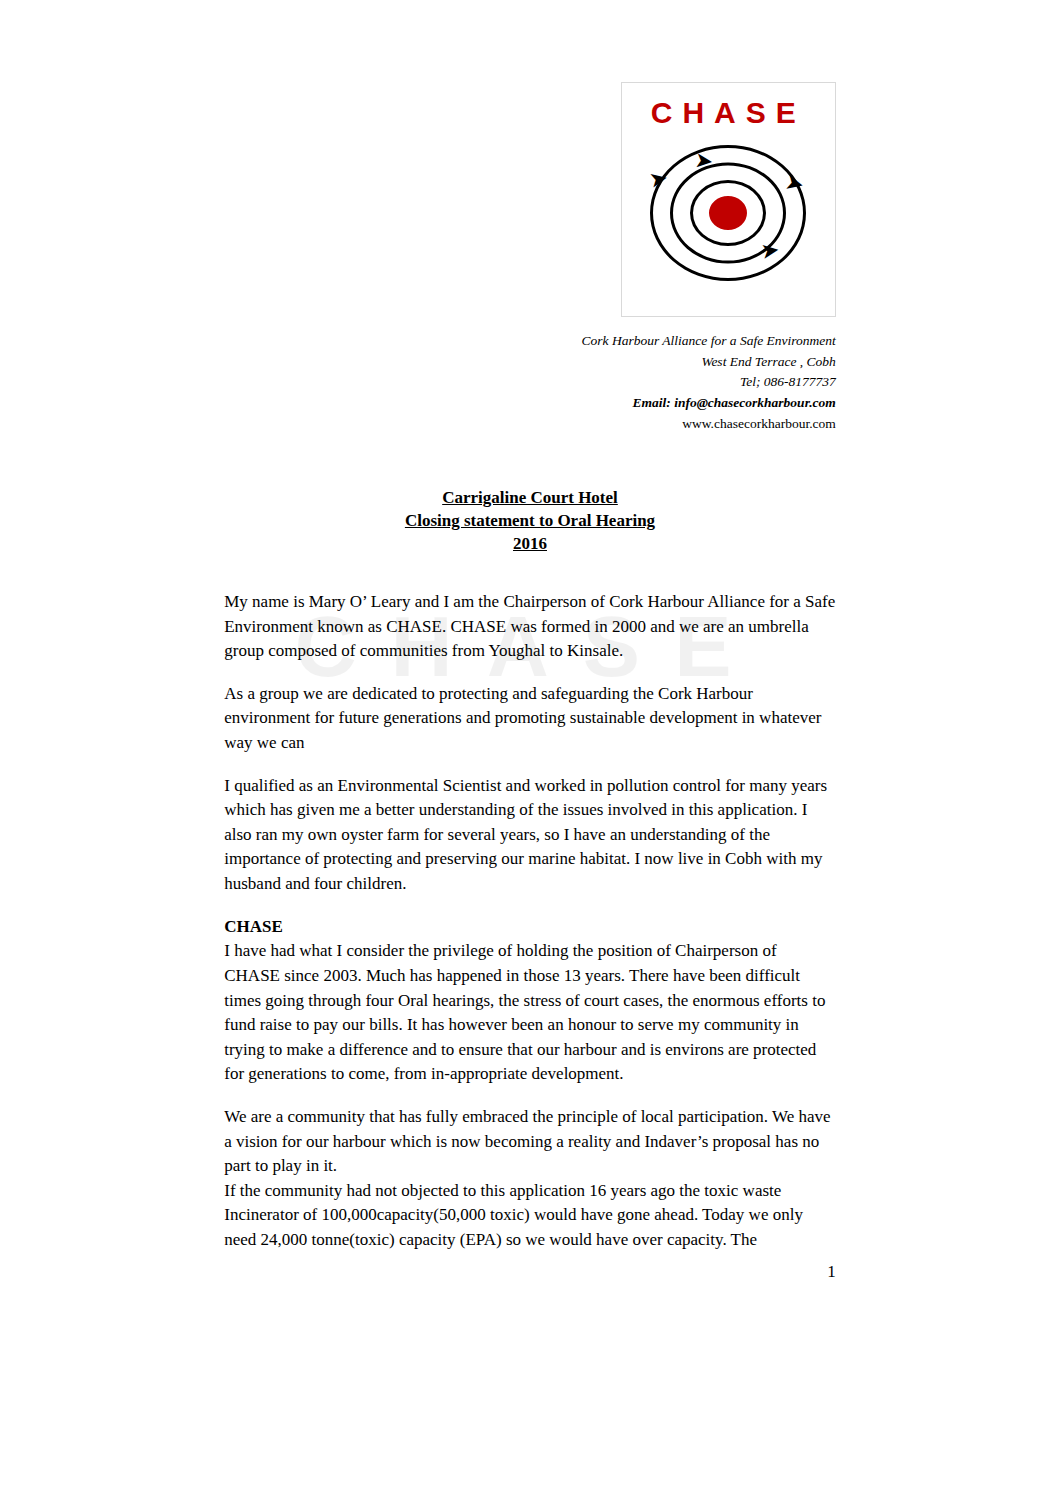CHASE
CHASE
➤
➤
➤
➤
Cork Harbour Alliance for a Safe Environment
West End Terrace , Cobh
Tel; 086-8177737
Email: info@chasecorkharbour.com
www.chasecorkharbour.com
Carrigaline Court Hotel Closing statement to Oral Hearing 2016
My name is Mary O’ Leary and I am the Chairperson of Cork Harbour Alliance for a Safe Environment known as CHASE. CHASE was formed in 2000 and we are an umbrella group composed of communities from Youghal to Kinsale.
As a group we are dedicated to protecting and safeguarding the Cork Harbour environment for future generations and promoting sustainable development in whatever way we can
I qualified as an Environmental Scientist and worked in pollution control for many years which has given me a better understanding of the issues involved in this application. I also ran my own oyster farm for several years, so I have an understanding of the importance of protecting and preserving our marine habitat. I now live in Cobh with my husband and four children.
CHASE
I have had what I consider the privilege of holding the position of Chairperson of CHASE since 2003. Much has happened in those 13 years. There have been difficult times going through four Oral hearings, the stress of court cases, the enormous efforts to fund raise to pay our bills. It has however been an honour to serve my community in trying to make a difference and to ensure that our harbour and is environs are protected for generations to come, from in-appropriate development.
We are a community that has fully embraced the principle of local participation. We have a vision for our harbour which is now becoming a reality and Indaver’s proposal has no part to play in it.
If the community had not objected to this application 16 years ago the toxic waste Incinerator of 100,000capacity(50,000 toxic) would have gone ahead. Today we only need 24,000 tonne(toxic) capacity (EPA) so we would have over capacity. The
1